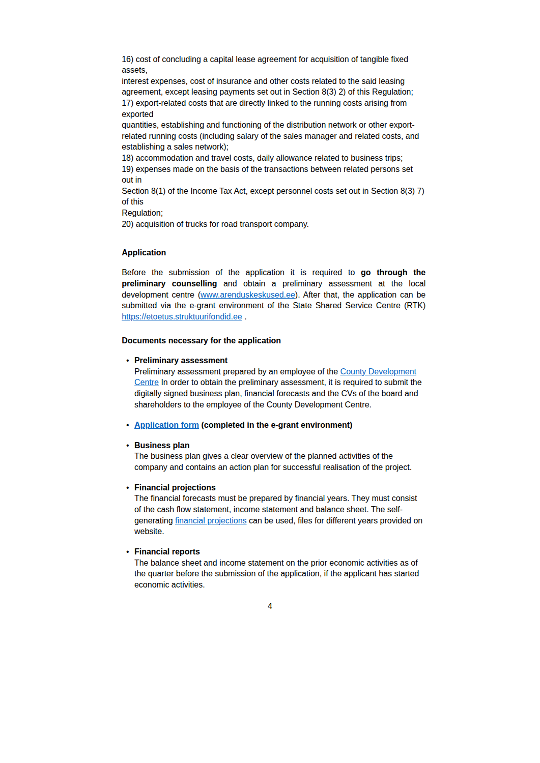16) cost of concluding a capital lease agreement for acquisition of tangible fixed assets,
interest expenses, cost of insurance and other costs related to the said leasing
agreement, except leasing payments set out in Section 8(3) 2) of this Regulation;
17) export-related costs that are directly linked to the running costs arising from exported
quantities, establishing and functioning of the distribution network or other export-
related running costs (including salary of the sales manager and related costs, and
establishing a sales network);
18) accommodation and travel costs, daily allowance related to business trips;
19) expenses made on the basis of the transactions between related persons set out in
Section 8(1) of the Income Tax Act, except personnel costs set out in Section 8(3) 7) of this
Regulation;
20) acquisition of trucks for road transport company.
Application
Before the submission of the application it is required to go through the preliminary counselling and obtain a preliminary assessment at the local development centre (www.arenduskeskused.ee). After that, the application can be submitted via the e-grant environment of the State Shared Service Centre (RTK) https://etoetus.struktuurifondid.ee .
Documents necessary for the application
Preliminary assessment
Preliminary assessment prepared by an employee of the County Development Centre In order to obtain the preliminary assessment, it is required to submit the digitally signed business plan, financial forecasts and the CVs of the board and shareholders to the employee of the County Development Centre.
Application form (completed in the e-grant environment)
Business plan
The business plan gives a clear overview of the planned activities of the company and contains an action plan for successful realisation of the project.
Financial projections
The financial forecasts must be prepared by financial years. They must consist of the cash flow statement, income statement and balance sheet. The self-generating financial projections can be used, files for different years provided on website.
Financial reports
The balance sheet and income statement on the prior economic activities as of the quarter before the submission of the application, if the applicant has started economic activities.
4